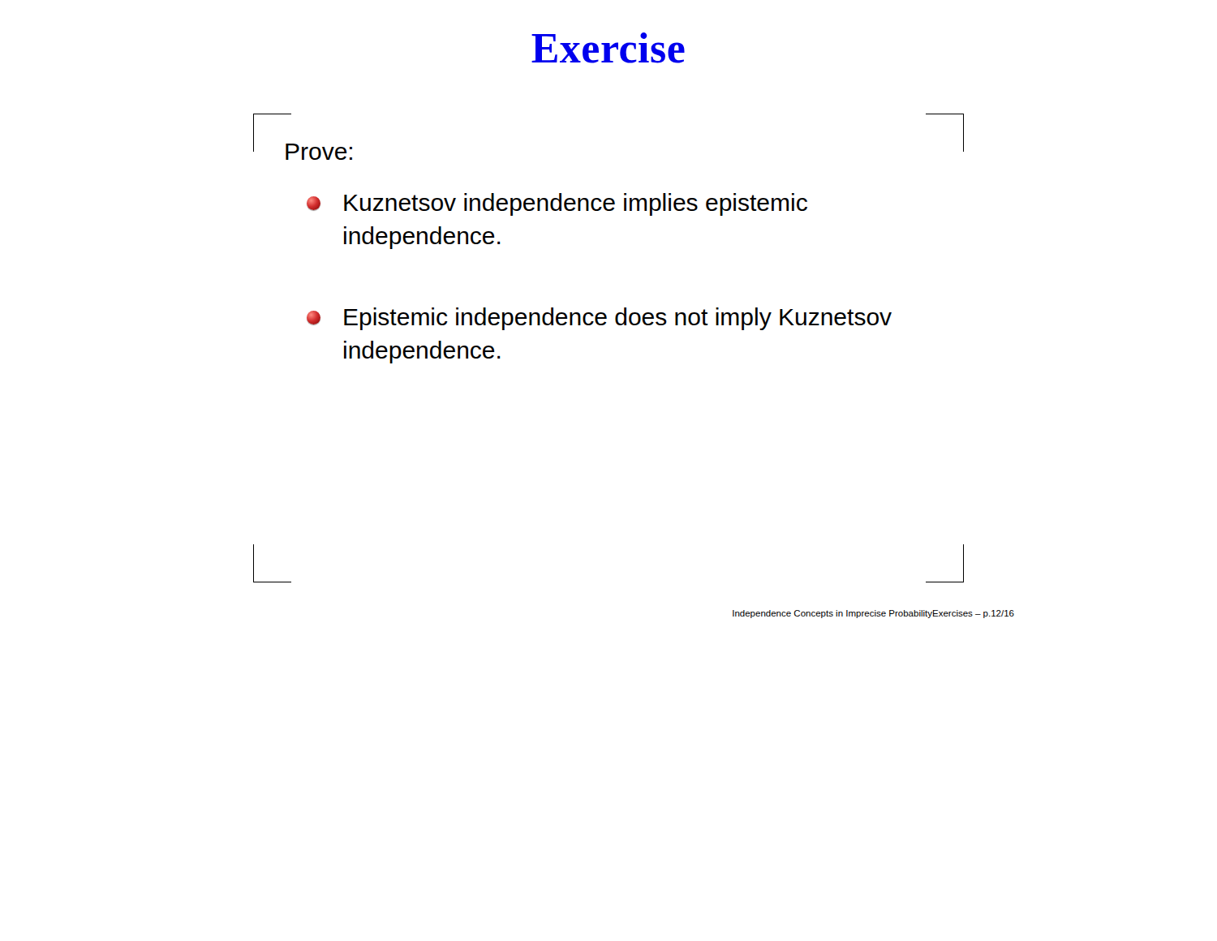Exercise
Prove:
Kuznetsov independence implies epistemic independence.
Epistemic independence does not imply Kuznetsov independence.
Independence Concepts in Imprecise ProbabilityExercises – p.12/16